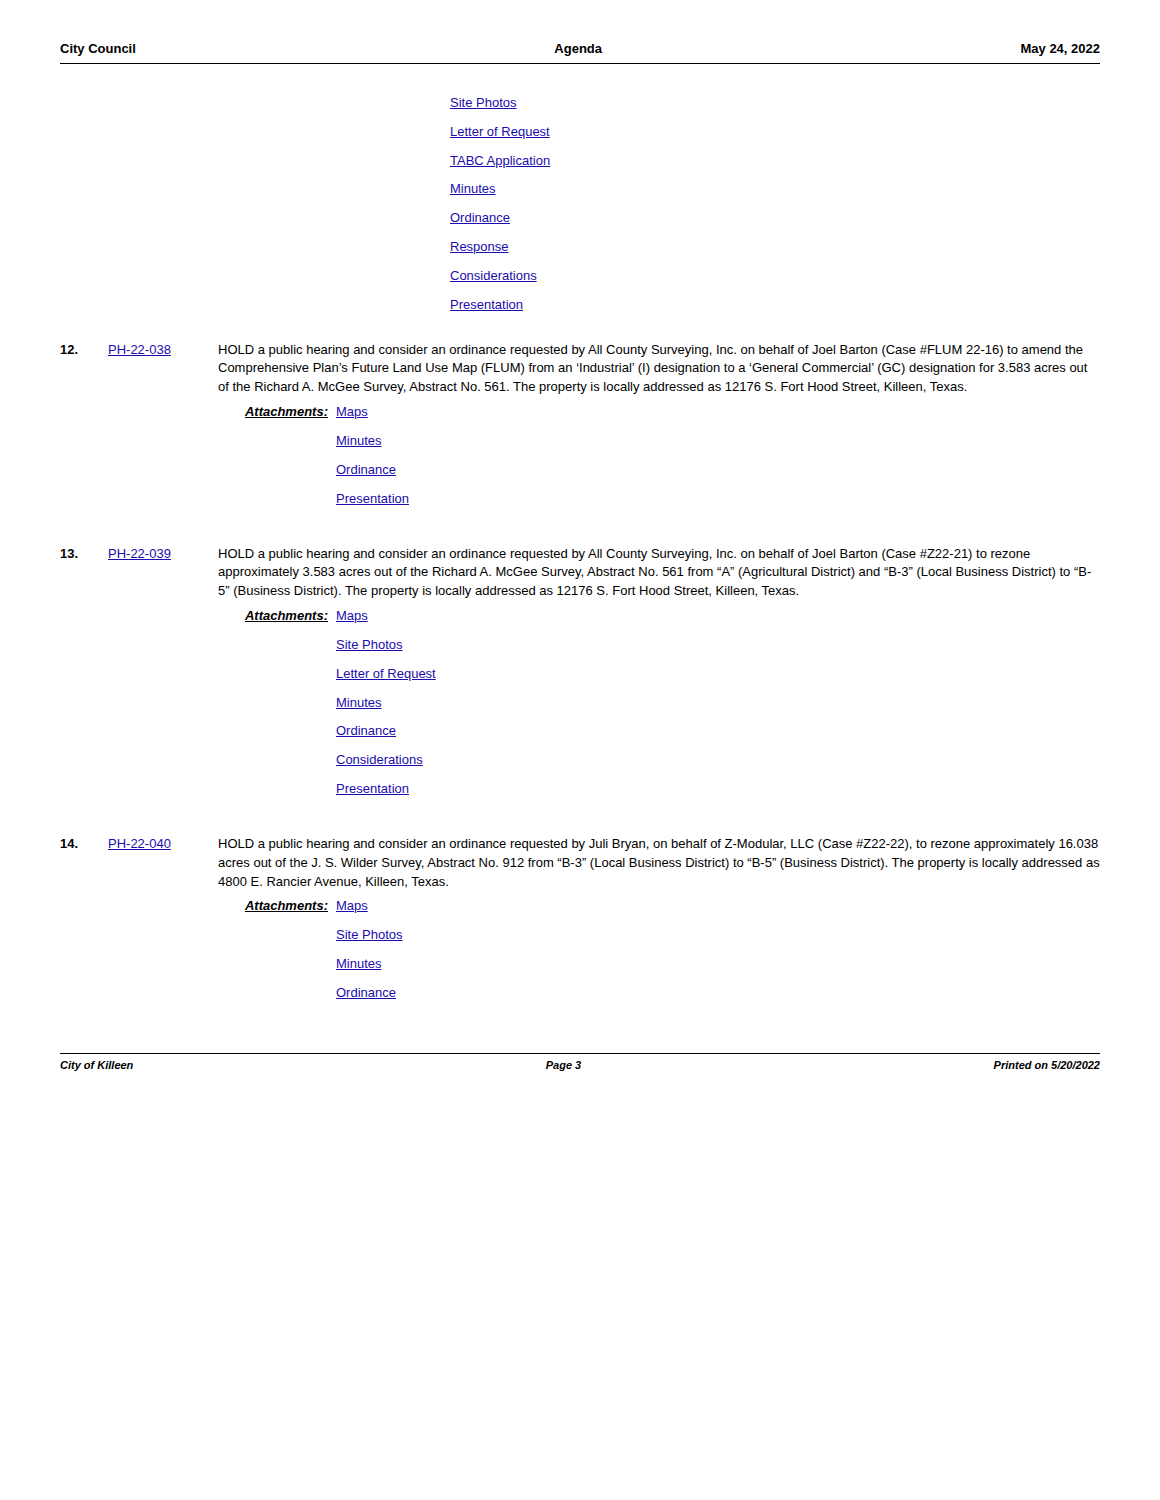City Council Agenda May 24, 2022
Site Photos
Letter of Request
TABC Application
Minutes
Ordinance
Response
Considerations
Presentation
12.
PH-22-038
HOLD a public hearing and consider an ordinance requested by All County Surveying, Inc. on behalf of Joel Barton (Case #FLUM 22-16) to amend the Comprehensive Plan’s Future Land Use Map (FLUM) from an ‘Industrial’ (I) designation to a ‘General Commercial’ (GC) designation for 3.583 acres out of the Richard A. McGee Survey, Abstract No. 561. The property is locally addressed as 12176 S. Fort Hood Street, Killeen, Texas.
Attachments:
Maps
Minutes
Ordinance
Presentation
13.
PH-22-039
HOLD a public hearing and consider an ordinance requested by All County Surveying, Inc. on behalf of Joel Barton (Case #Z22-21) to rezone approximately 3.583 acres out of the Richard A. McGee Survey, Abstract No. 561 from “A” (Agricultural District) and “B-3” (Local Business District) to “B-5” (Business District). The property is locally addressed as 12176 S. Fort Hood Street, Killeen, Texas.
Attachments:
Maps
Site Photos
Letter of Request
Minutes
Ordinance
Considerations
Presentation
14.
PH-22-040
HOLD a public hearing and consider an ordinance requested by Juli Bryan, on behalf of Z-Modular, LLC (Case #Z22-22), to rezone approximately 16.038 acres out of the J. S. Wilder Survey, Abstract No. 912 from “B-3” (Local Business District) to “B-5” (Business District). The property is locally addressed as 4800 E. Rancier Avenue, Killeen, Texas.
Attachments:
Maps
Site Photos
Minutes
Ordinance
City of Killeen Page 3 Printed on 5/20/2022